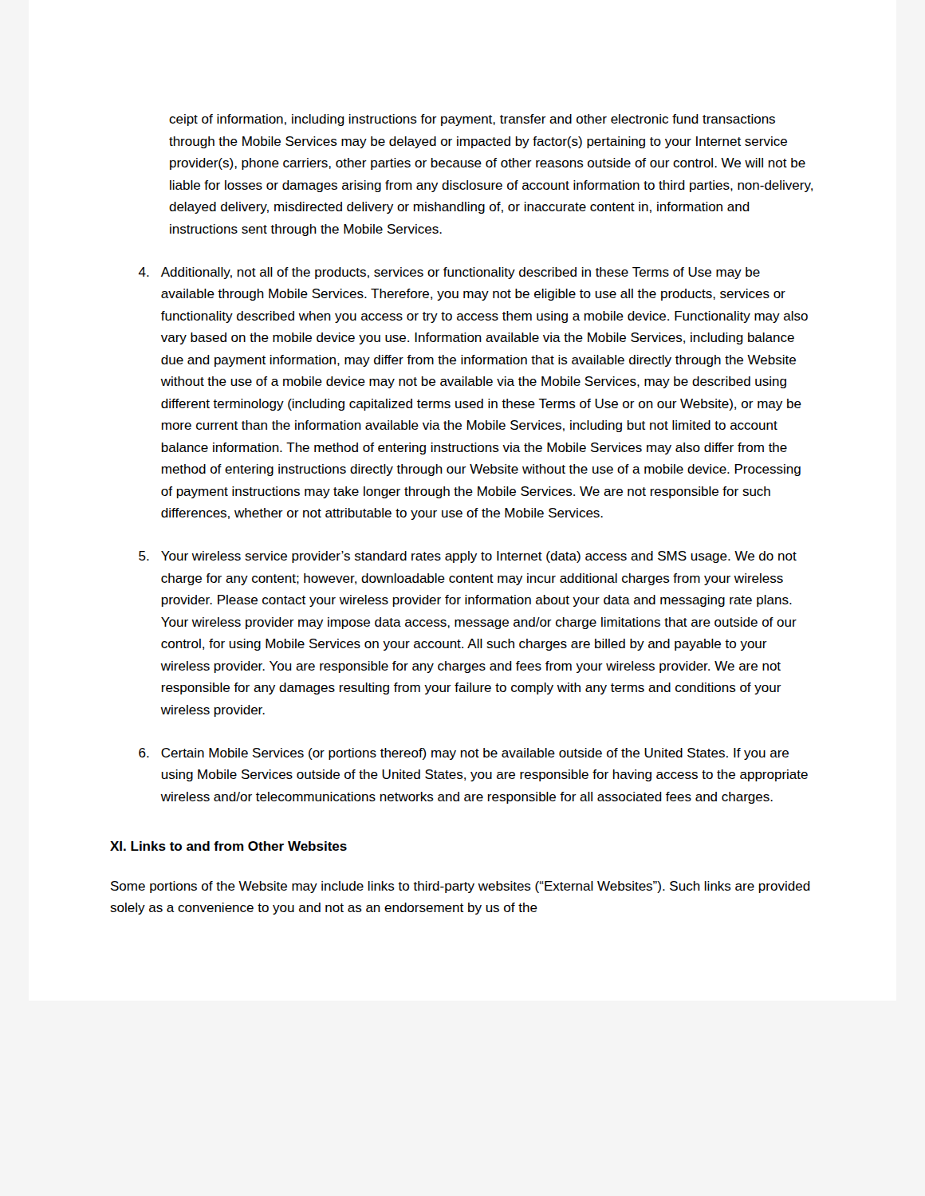ceipt of information, including instructions for payment, transfer and other electronic fund transactions through the Mobile Services may be delayed or impacted by factor(s) pertaining to your Internet service provider(s), phone carriers, other parties or because of other reasons outside of our control. We will not be liable for losses or damages arising from any disclosure of account information to third parties, non-delivery, delayed delivery, misdirected delivery or mishandling of, or inaccurate content in, information and instructions sent through the Mobile Services.
Additionally, not all of the products, services or functionality described in these Terms of Use may be available through Mobile Services. Therefore, you may not be eligible to use all the products, services or functionality described when you access or try to access them using a mobile device. Functionality may also vary based on the mobile device you use. Information available via the Mobile Services, including balance due and payment information, may differ from the information that is available directly through the Website without the use of a mobile device may not be available via the Mobile Services, may be described using different terminology (including capitalized terms used in these Terms of Use or on our Website), or may be more current than the information available via the Mobile Services, including but not limited to account balance information. The method of entering instructions via the Mobile Services may also differ from the method of entering instructions directly through our Website without the use of a mobile device. Processing of payment instructions may take longer through the Mobile Services. We are not responsible for such differences, whether or not attributable to your use of the Mobile Services.
Your wireless service provider’s standard rates apply to Internet (data) access and SMS usage. We do not charge for any content; however, downloadable content may incur additional charges from your wireless provider. Please contact your wireless provider for information about your data and messaging rate plans. Your wireless provider may impose data access, message and/or charge limitations that are outside of our control, for using Mobile Services on your account. All such charges are billed by and payable to your wireless provider. You are responsible for any charges and fees from your wireless provider. We are not responsible for any damages resulting from your failure to comply with any terms and conditions of your wireless provider.
Certain Mobile Services (or portions thereof) may not be available outside of the United States. If you are using Mobile Services outside of the United States, you are responsible for having access to the appropriate wireless and/or telecommunications networks and are responsible for all associated fees and charges.
XI. Links to and from Other Websites
Some portions of the Website may include links to third-party websites (“External Websites”). Such links are provided solely as a convenience to you and not as an endorsement by us of the